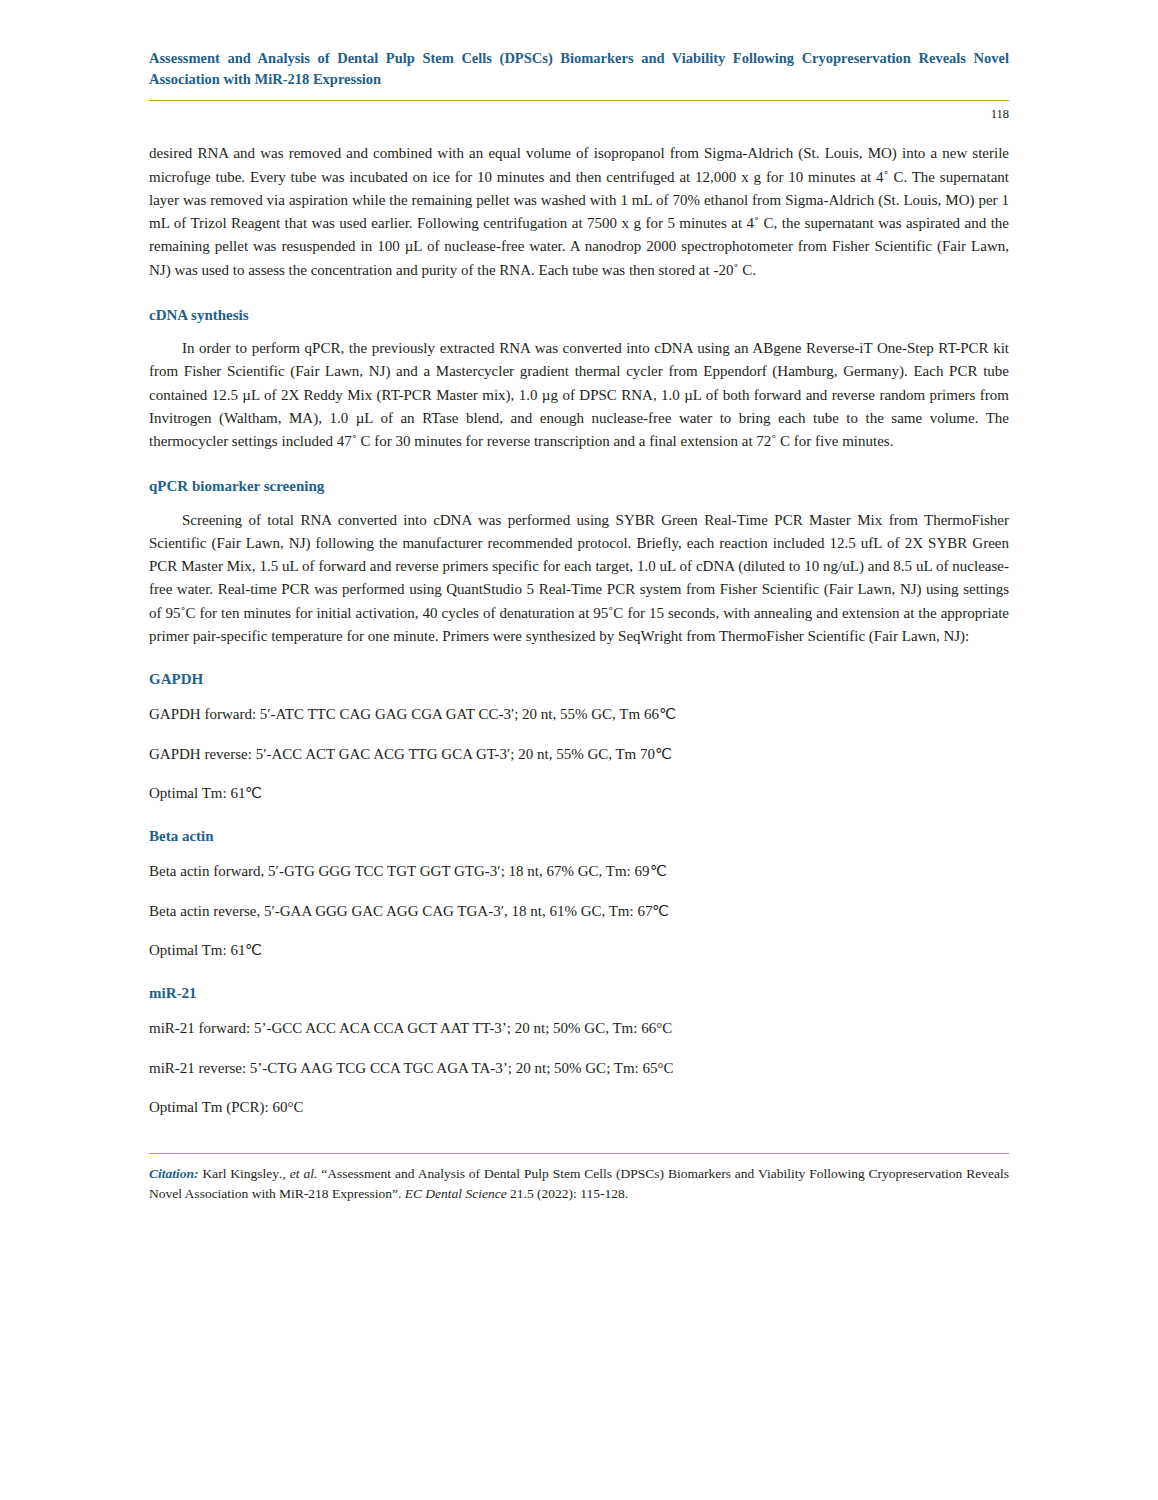Assessment and Analysis of Dental Pulp Stem Cells (DPSCs) Biomarkers and Viability Following Cryopreservation Reveals Novel Association with MiR-218 Expression
118
desired RNA and was removed and combined with an equal volume of isopropanol from Sigma-Aldrich (St. Louis, MO) into a new sterile microfuge tube. Every tube was incubated on ice for 10 minutes and then centrifuged at 12,000 x g for 10 minutes at 4˚ C. The supernatant layer was removed via aspiration while the remaining pellet was washed with 1 mL of 70% ethanol from Sigma-Aldrich (St. Louis, MO) per 1 mL of Trizol Reagent that was used earlier. Following centrifugation at 7500 x g for 5 minutes at 4˚ C, the supernatant was aspirated and the remaining pellet was resuspended in 100 µL of nuclease-free water. A nanodrop 2000 spectrophotometer from Fisher Scientific (Fair Lawn, NJ) was used to assess the concentration and purity of the RNA. Each tube was then stored at -20˚ C.
cDNA synthesis
In order to perform qPCR, the previously extracted RNA was converted into cDNA using an ABgene Reverse-iT One-Step RT-PCR kit from Fisher Scientific (Fair Lawn, NJ) and a Mastercycler gradient thermal cycler from Eppendorf (Hamburg, Germany). Each PCR tube contained 12.5 µL of 2X Reddy Mix (RT-PCR Master mix), 1.0 µg of DPSC RNA, 1.0 µL of both forward and reverse random primers from Invitrogen (Waltham, MA), 1.0 µL of an RTase blend, and enough nuclease-free water to bring each tube to the same volume. The thermocycler settings included 47˚ C for 30 minutes for reverse transcription and a final extension at 72˚ C for five minutes.
qPCR biomarker screening
Screening of total RNA converted into cDNA was performed using SYBR Green Real-Time PCR Master Mix from ThermoFisher Scientific (Fair Lawn, NJ) following the manufacturer recommended protocol. Briefly, each reaction included 12.5 ufL of 2X SYBR Green PCR Master Mix, 1.5 uL of forward and reverse primers specific for each target, 1.0 uL of cDNA (diluted to 10 ng/uL) and 8.5 uL of nuclease-free water. Real-time PCR was performed using QuantStudio 5 Real-Time PCR system from Fisher Scientific (Fair Lawn, NJ) using settings of 95˚C for ten minutes for initial activation, 40 cycles of denaturation at 95˚C for 15 seconds, with annealing and extension at the appropriate primer pair-specific temperature for one minute. Primers were synthesized by SeqWright from ThermoFisher Scientific (Fair Lawn, NJ):
GAPDH
GAPDH forward: 5′-ATC TTC CAG GAG CGA GAT CC-3′; 20 nt, 55% GC, Tm 66℃
GAPDH reverse: 5′-ACC ACT GAC ACG TTG GCA GT-3′; 20 nt, 55% GC, Tm 70℃
Optimal Tm: 61℃
Beta actin
Beta actin forward, 5′-GTG GGG TCC TGT GGT GTG-3′; 18 nt, 67% GC, Tm: 69℃
Beta actin reverse, 5′-GAA GGG GAC AGG CAG TGA-3′, 18 nt, 61% GC, Tm: 67℃
Optimal Tm: 61℃
miR-21
miR-21 forward: 5’-GCC ACC ACA CCA GCT AAT TT-3’; 20 nt; 50% GC, Tm: 66°C
miR-21 reverse: 5’-CTG AAG TCG CCA TGC AGA TA-3’; 20 nt; 50% GC; Tm: 65°C
Optimal Tm (PCR): 60°C
Citation: Karl Kingsley., et al. “Assessment and Analysis of Dental Pulp Stem Cells (DPSCs) Biomarkers and Viability Following Cryopreservation Reveals Novel Association with MiR-218 Expression”. EC Dental Science 21.5 (2022): 115-128.